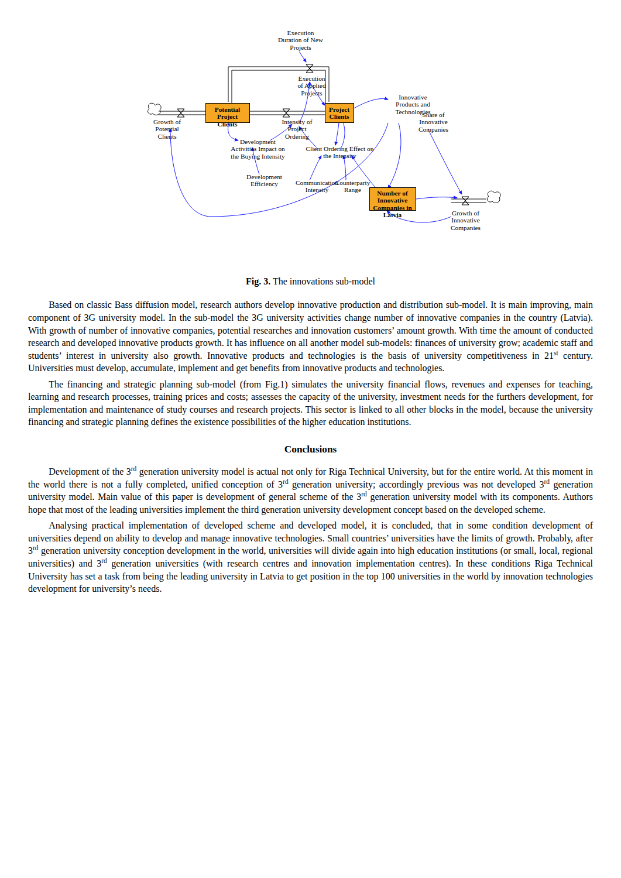Execution
Duration of New
Projects
Execution
of Applied
Projects
Growth of
Potential
Clients
Intensity of
Project
Ordering
Innovative
Products and
Technologies
Share of
Innovative
Companies
Development
Activities Impact on
the Buying Intensity
Client Ordering Effect on
the Intensity
Development
Efficiency
Communication
Intensity
Counterparty
Range
Growth of
Innovative
Companies
Potential
Project Clients
Project
Clients
Number of
Innovative
Companies in
Latvia
Fig. 3. The innovations sub-model
Based on classic Bass diffusion model, research authors develop innovative production and distribution sub-model. It is main improving, main component of 3G university model. In the sub-model the 3G university activities change number of innovative companies in the country (Latvia). With growth of number of innovative companies, potential researches and innovation customers’ amount growth. With time the amount of conducted research and developed innovative products growth. It has influence on all another model sub-models: finances of university grow; academic staff and students’ interest in university also growth. Innovative products and technologies is the basis of university competitiveness in 21st century. Universities must develop, accumulate, implement and get benefits from innovative products and technologies.
The financing and strategic planning sub-model (from Fig.1) simulates the university financial flows, revenues and expenses for teaching, learning and research processes, training prices and costs; assesses the capacity of the university, investment needs for the furthers development, for implementation and maintenance of study courses and research projects. This sector is linked to all other blocks in the model, because the university financing and strategic planning defines the existence possibilities of the higher education institutions.
Conclusions
Development of the 3rd generation university model is actual not only for Riga Technical University, but for the entire world. At this moment in the world there is not a fully completed, unified conception of 3rd generation university; accordingly previous was not developed 3rd generation university model. Main value of this paper is development of general scheme of the 3rd generation university model with its components. Authors hope that most of the leading universities implement the third generation university development concept based on the developed scheme.
Analysing practical implementation of developed scheme and developed model, it is concluded, that in some condition development of universities depend on ability to develop and manage innovative technologies. Small countries’ universities have the limits of growth. Probably, after 3rd generation university conception development in the world, universities will divide again into high education institutions (or small, local, regional universities) and 3rd generation universities (with research centres and innovation implementation centres). In these conditions Riga Technical University has set a task from being the leading university in Latvia to get position in the top 100 universities in the world by innovation technologies development for university’s needs.